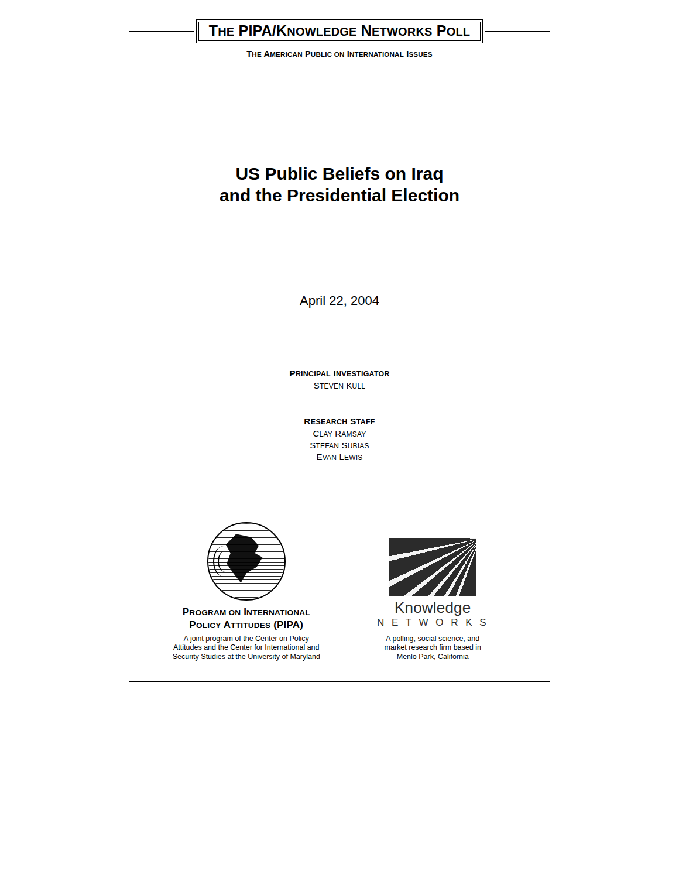THE PIPA/KNOWLEDGE NETWORKS POLL
THE AMERICAN PUBLIC ON INTERNATIONAL ISSUES
US Public Beliefs on Iraq
and the Presidential Election
April 22, 2004
PRINCIPAL INVESTIGATOR
STEVEN KULL
RESEARCH STAFF
CLAY RAMSAY
STEFAN SUBIAS
EVAN LEWIS
PROGRAM ON INTERNATIONAL
POLICY ATTITUDES (PIPA)
A joint program of the Center on Policy
Attitudes and the Center for International and
Security Studies at the University of Maryland
Knowledge
N E T W O R K S
A polling, social science, and
market research firm based in
Menlo Park, California